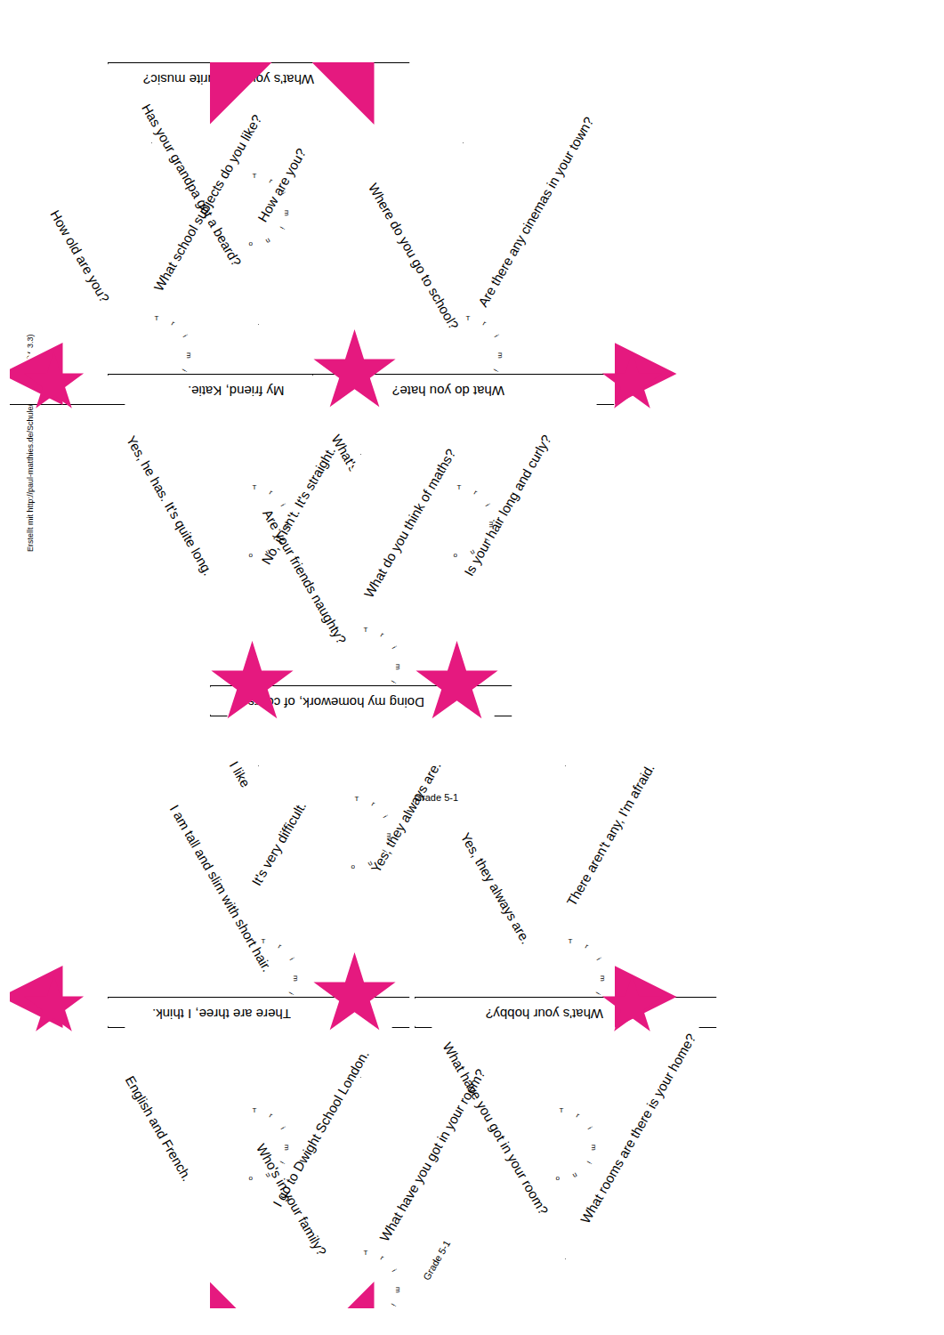Erstellt mit http://paul-matthies.de/Schule/Trimino.php (V. 3.3)
============================================================ ROW 1 (top) ============================================================
T r i m i n o
What's your favourite music?
Has your grandpa got a beard?
How are you?
T r i m i n o
How old are you?
What school subjects do you like?
Grade 5-1
T r i m i n o
Where do you go to school?
Are there any cinemas in your town?
Has your granny got a big nose?
============================================================ ROW 2 ============================================================
T r i m i n o
My friend, Katie.
Yes, he has. It's quite long.
No, it isn't. It's straight.
T r i m i n o
What do you hate?
What's your friend's name?
Is your hair long and curly?
T r i m i n o
Are your friends naughty?
What do you think of maths?
Who's got long straight hair?
============================================================ ROW 3 ============================================================
T r i m i n o
Doing my homework, of course!
I like English and PE.
Yes, they always are.
Grade 5-1
T r i m i n o
I am tall and slim with short hair.
It's very difficult.
She's friendly and nice.
T r i m i n o
Yes, they always are.
There aren't any, I'm afraid.
I love making models.
============================================================ ROW 4 (bottom) ============================================================
T r i m i n o
There are three, I think.
English and French.
I go to Dwight School London.
T r i m i n o
What's your hobby?
What have you got in your room?
What rooms are there is your home?
T r i m i n o
Who's in your family?
What have you got in your room?
What is your friend like?
Grade 5-1
============================================================ PINK DECORATIONS ============================================================